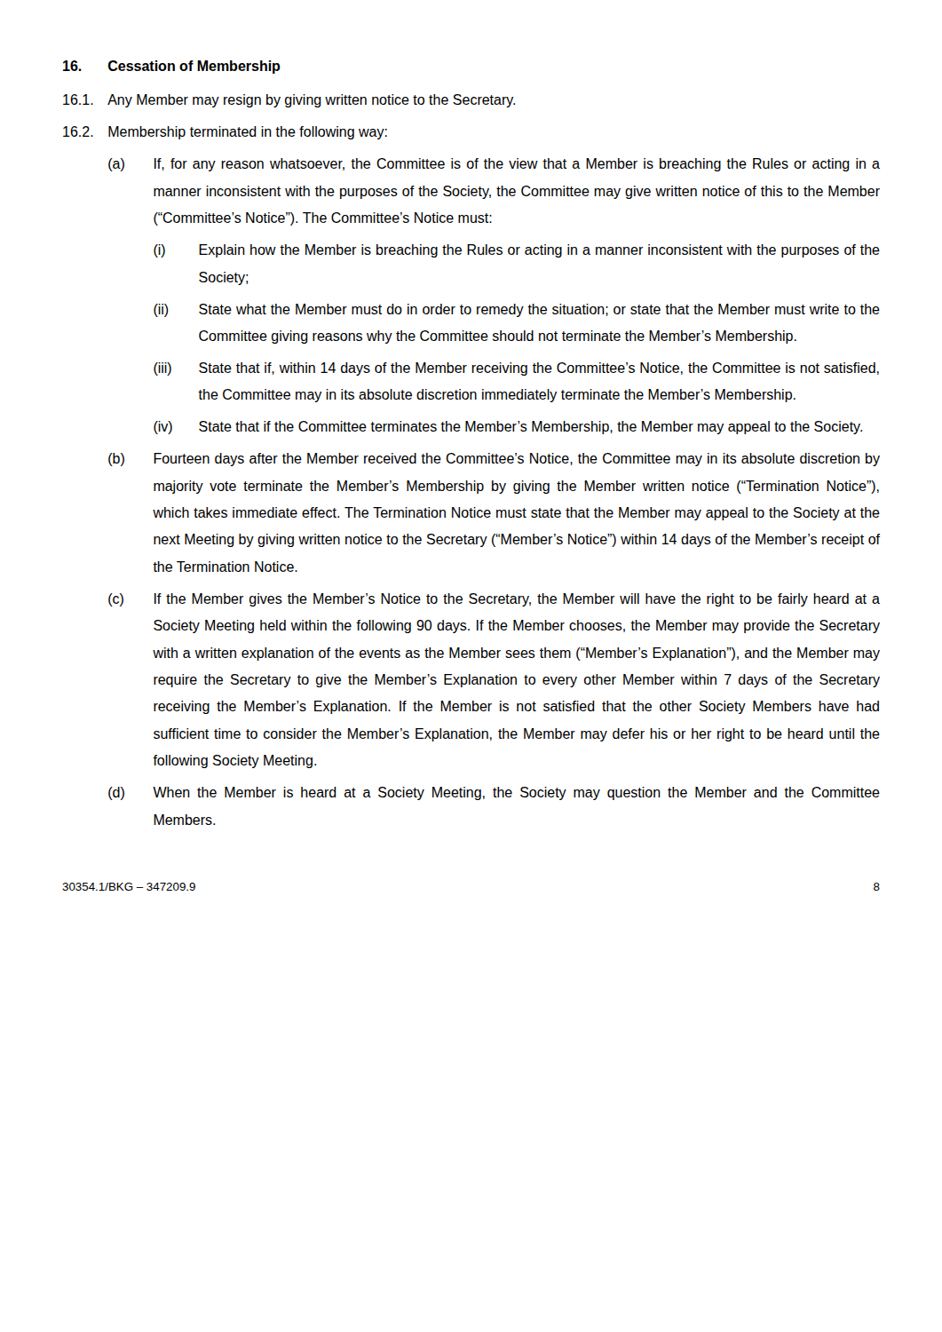16. Cessation of Membership
16.1. Any Member may resign by giving written notice to the Secretary.
16.2. Membership terminated in the following way:
(a) If, for any reason whatsoever, the Committee is of the view that a Member is breaching the Rules or acting in a manner inconsistent with the purposes of the Society, the Committee may give written notice of this to the Member (“Committee’s Notice”). The Committee’s Notice must:
(i) Explain how the Member is breaching the Rules or acting in a manner inconsistent with the purposes of the Society;
(ii) State what the Member must do in order to remedy the situation; or state that the Member must write to the Committee giving reasons why the Committee should not terminate the Member’s Membership.
(iii) State that if, within 14 days of the Member receiving the Committee’s Notice, the Committee is not satisfied, the Committee may in its absolute discretion immediately terminate the Member’s Membership.
(iv) State that if the Committee terminates the Member’s Membership, the Member may appeal to the Society.
(b) Fourteen days after the Member received the Committee’s Notice, the Committee may in its absolute discretion by majority vote terminate the Member’s Membership by giving the Member written notice (“Termination Notice”), which takes immediate effect. The Termination Notice must state that the Member may appeal to the Society at the next Meeting by giving written notice to the Secretary (“Member’s Notice”) within 14 days of the Member’s receipt of the Termination Notice.
(c) If the Member gives the Member’s Notice to the Secretary, the Member will have the right to be fairly heard at a Society Meeting held within the following 90 days. If the Member chooses, the Member may provide the Secretary with a written explanation of the events as the Member sees them (“Member’s Explanation”), and the Member may require the Secretary to give the Member’s Explanation to every other Member within 7 days of the Secretary receiving the Member’s Explanation. If the Member is not satisfied that the other Society Members have had sufficient time to consider the Member’s Explanation, the Member may defer his or her right to be heard until the following Society Meeting.
(d) When the Member is heard at a Society Meeting, the Society may question the Member and the Committee Members.
30354.1/BKG – 347209.9 8